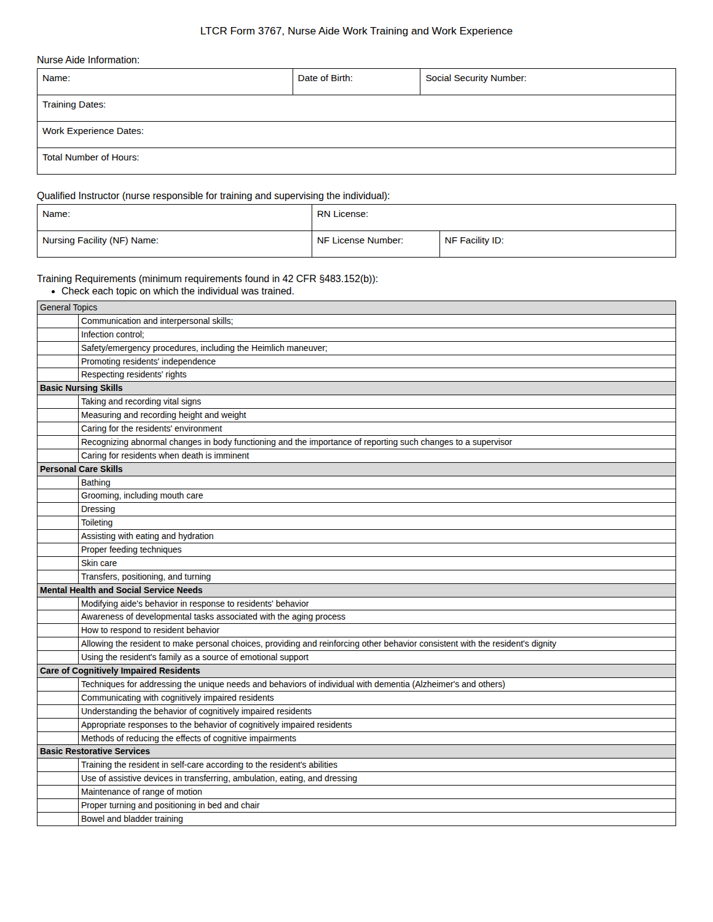LTCR Form 3767, Nurse Aide Work Training and Work Experience
Nurse Aide Information:
| Name: | Date of Birth: | Social Security Number: |
| Training Dates: |
| Work Experience Dates: |
| Total Number of Hours: |
Qualified Instructor (nurse responsible for training and supervising the individual):
| Name: | RN License: |
| Nursing Facility (NF) Name: | NF License Number: | NF Facility ID: |
Training Requirements (minimum requirements found in 42 CFR §483.152(b)):
Check each topic on which the individual was trained.
| General Topics |
| | Communication and interpersonal skills; |
| | Infection control; |
| | Safety/emergency procedures, including the Heimlich maneuver; |
| | Promoting residents' independence |
| | Respecting residents' rights |
| Basic Nursing Skills |
| | Taking and recording vital signs |
| | Measuring and recording height and weight |
| | Caring for the residents' environment |
| | Recognizing abnormal changes in body functioning and the importance of reporting such changes to a supervisor |
| | Caring for residents when death is imminent |
| Personal Care Skills |
| | Bathing |
| | Grooming, including mouth care |
| | Dressing |
| | Toileting |
| | Assisting with eating and hydration |
| | Proper feeding techniques |
| | Skin care |
| | Transfers, positioning, and turning |
| Mental Health and Social Service Needs |
| | Modifying aide's behavior in response to residents' behavior |
| | Awareness of developmental tasks associated with the aging process |
| | How to respond to resident behavior |
| | Allowing the resident to make personal choices, providing and reinforcing other behavior consistent with the resident's dignity |
| | Using the resident's family as a source of emotional support |
| Care of Cognitively Impaired Residents |
| | Techniques for addressing the unique needs and behaviors of individual with dementia (Alzheimer's and others) |
| | Communicating with cognitively impaired residents |
| | Understanding the behavior of cognitively impaired residents |
| | Appropriate responses to the behavior of cognitively impaired residents |
| | Methods of reducing the effects of cognitive impairments |
| Basic Restorative Services |
| | Training the resident in self-care according to the resident's abilities |
| | Use of assistive devices in transferring, ambulation, eating, and dressing |
| | Maintenance of range of motion |
| | Proper turning and positioning in bed and chair |
| | Bowel and bladder training |